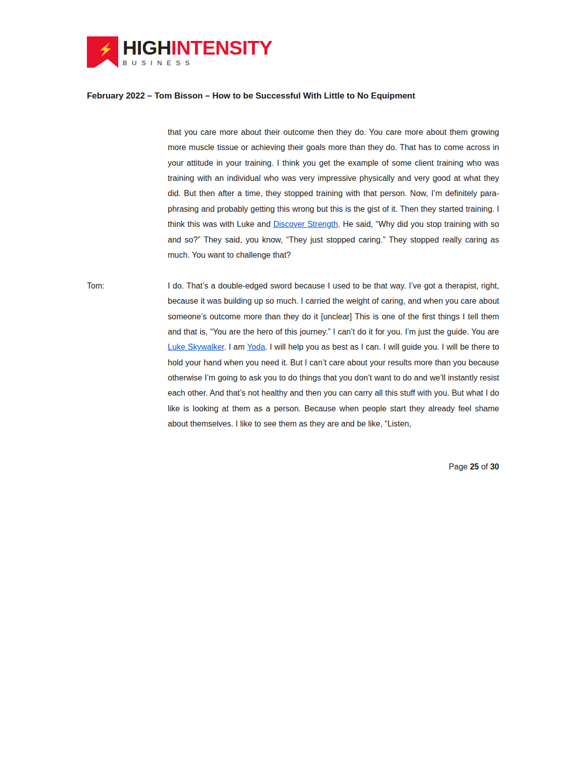HIGH INTENSITY
Business
February 2022 – Tom Bisson – How to be Successful With Little to No Equipment
that you care more about their outcome then they do. You care more about them growing more muscle tissue or achieving their goals more than they do. That has to come across in your attitude in your training. I think you get the example of some client training who was training with an individual who was very impressive physically and very good at what they did. But then after a time, they stopped training with that person. Now, I’m definitely paraphrasing and probably getting this wrong but this is the gist of it. Then they started training. I think this was with Luke and Discover Strength. He said, “Why did you stop training with so and so?” They said, you know, “They just stopped caring.” They stopped really caring as much. You want to challenge that?
Tom:
I do. That’s a double-edged sword because I used to be that way. I’ve got a therapist, right, because it was building up so much. I carried the weight of caring, and when you care about someone’s outcome more than they do it [unclear] This is one of the first things I tell them and that is, “You are the hero of this journey.” I can’t do it for you. I’m just the guide. You are Luke Skywalker. I am Yoda. I will help you as best as I can. I will guide you. I will be there to hold your hand when you need it. But I can’t care about your results more than you because otherwise I’m going to ask you to do things that you don’t want to do and we’ll instantly resist each other. And that’s not healthy and then you can carry all this stuff with you. But what I do like is looking at them as a person. Because when people start they already feel shame about themselves. I like to see them as they are and be like, “Listen,
Page 25 of 30